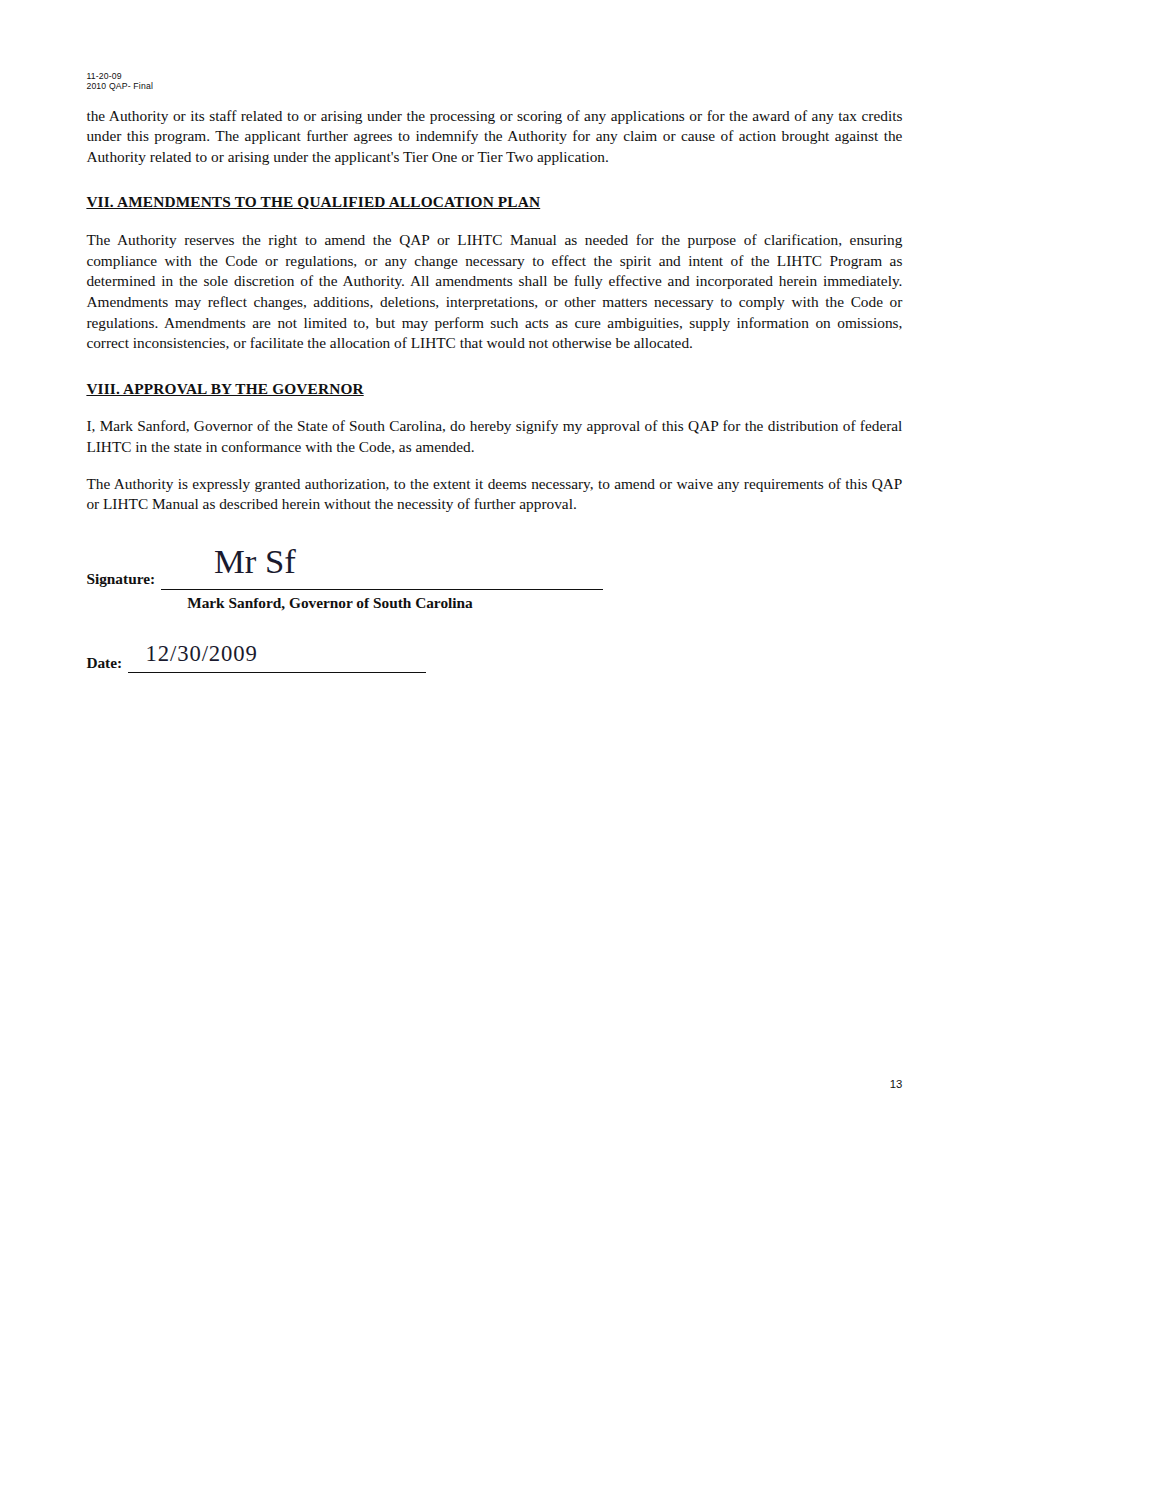11-20-09
2010 QAP- Final
the Authority or its staff related to or arising under the processing or scoring of any applications or for the award of any tax credits under this program. The applicant further agrees to indemnify the Authority for any claim or cause of action brought against the Authority related to or arising under the applicant's Tier One or Tier Two application.
VII. AMENDMENTS TO THE QUALIFIED ALLOCATION PLAN
The Authority reserves the right to amend the QAP or LIHTC Manual as needed for the purpose of clarification, ensuring compliance with the Code or regulations, or any change necessary to effect the spirit and intent of the LIHTC Program as determined in the sole discretion of the Authority. All amendments shall be fully effective and incorporated herein immediately. Amendments may reflect changes, additions, deletions, interpretations, or other matters necessary to comply with the Code or regulations. Amendments are not limited to, but may perform such acts as cure ambiguities, supply information on omissions, correct inconsistencies, or facilitate the allocation of LIHTC that would not otherwise be allocated.
VIII. APPROVAL BY THE GOVERNOR
I, Mark Sanford, Governor of the State of South Carolina, do hereby signify my approval of this QAP for the distribution of federal LIHTC in the state in conformance with the Code, as amended.
The Authority is expressly granted authorization, to the extent it deems necessary, to amend or waive any requirements of this QAP or LIHTC Manual as described herein without the necessity of further approval.
Signature: Mr Sf
Mark Sanford, Governor of South Carolina
Date: 12/30/2009
13